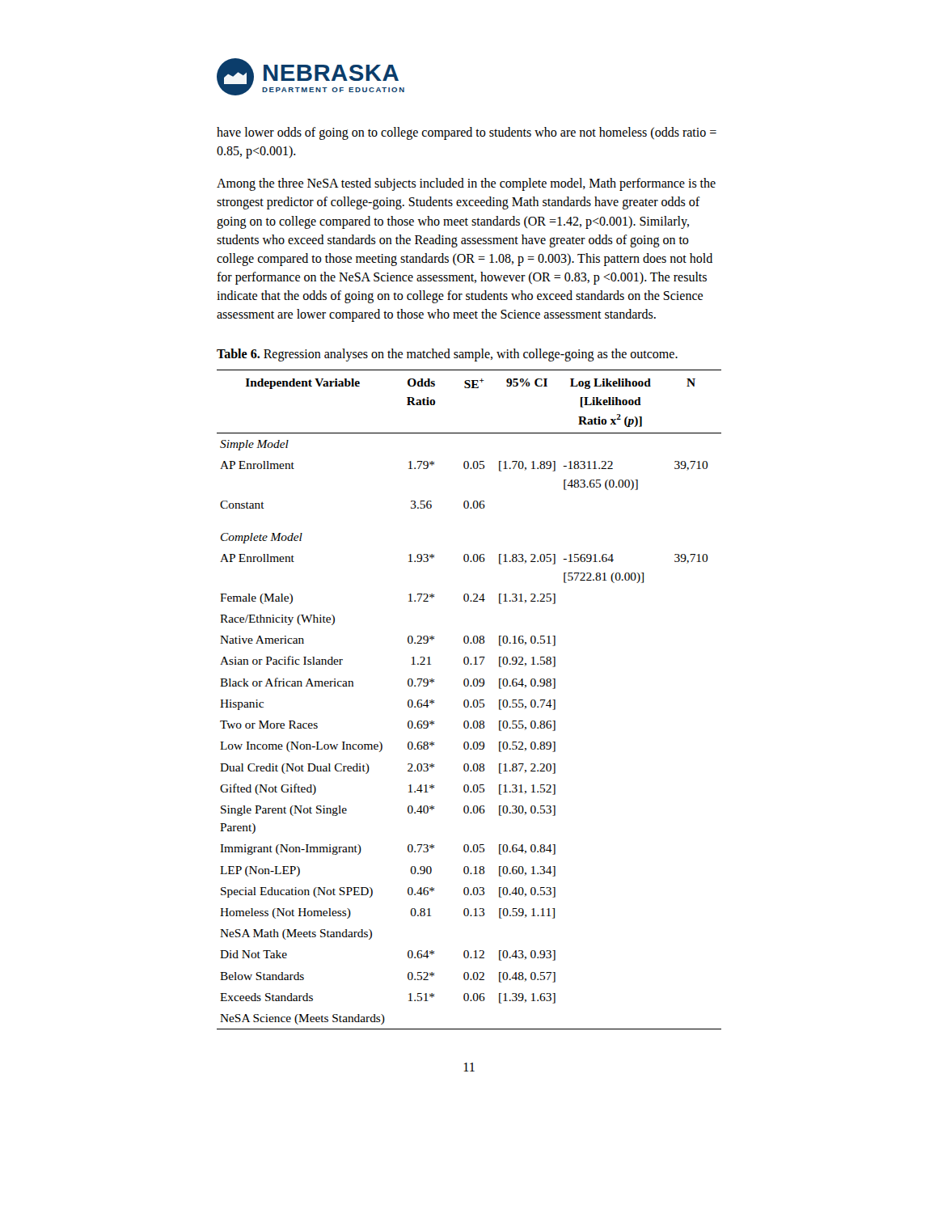NEBRASKA
DEPARTMENT OF EDUCATION
have lower odds of going on to college compared to students who are not homeless (odds ratio = 0.85, p<0.001).
Among the three NeSA tested subjects included in the complete model, Math performance is the strongest predictor of college-going. Students exceeding Math standards have greater odds of going on to college compared to those who meet standards (OR =1.42, p<0.001). Similarly, students who exceed standards on the Reading assessment have greater odds of going on to college compared to those meeting standards (OR = 1.08, p = 0.003). This pattern does not hold for performance on the NeSA Science assessment, however (OR = 0.83, p <0.001). The results indicate that the odds of going on to college for students who exceed standards on the Science assessment are lower compared to those who meet the Science assessment standards.
Table 6. Regression analyses on the matched sample, with college-going as the outcome.
| Independent Variable | Odds Ratio | SE + | 95% CI | Log Likelihood [Likelihood Ratio x 2 ( p )] | N |
| --- | --- | --- | --- | --- | --- |
| Simple Model |
| AP Enrollment | 1.79* | 0.05 | [1.70, 1.89] | -18311.22 [483.65 (0.00)] | 39,710 |
| Constant | 3.56 | 0.06 | | | |
| Complete Model |
| AP Enrollment | 1.93* | 0.06 | [1.83, 2.05] | -15691.64 [5722.81 (0.00)] | 39,710 |
| Female (Male) | 1.72* | 0.24 | [1.31, 2.25] | | |
| Race/Ethnicity (White) | | | | | |
| Native American | 0.29* | 0.08 | [0.16, 0.51] | | |
| Asian or Pacific Islander | 1.21 | 0.17 | [0.92, 1.58] | | |
| Black or African American | 0.79* | 0.09 | [0.64, 0.98] | | |
| Hispanic | 0.64* | 0.05 | [0.55, 0.74] | | |
| Two or More Races | 0.69* | 0.08 | [0.55, 0.86] | | |
| Low Income (Non-Low Income) | 0.68* | 0.09 | [0.52, 0.89] | | |
| Dual Credit (Not Dual Credit) | 2.03* | 0.08 | [1.87, 2.20] | | |
| Gifted (Not Gifted) | 1.41* | 0.05 | [1.31, 1.52] | | |
| Single Parent (Not Single Parent) | 0.40* | 0.06 | [0.30, 0.53] | | |
| Immigrant (Non-Immigrant) | 0.73* | 0.05 | [0.64, 0.84] | | |
| LEP (Non-LEP) | 0.90 | 0.18 | [0.60, 1.34] | | |
| Special Education (Not SPED) | 0.46* | 0.03 | [0.40, 0.53] | | |
| Homeless (Not Homeless) | 0.81 | 0.13 | [0.59, 1.11] | | |
| NeSA Math (Meets Standards) | | | | | |
| Did Not Take | 0.64* | 0.12 | [0.43, 0.93] | | |
| Below Standards | 0.52* | 0.02 | [0.48, 0.57] | | |
| Exceeds Standards | 1.51* | 0.06 | [1.39, 1.63] | | |
| NeSA Science (Meets Standards) | | | | | |
11